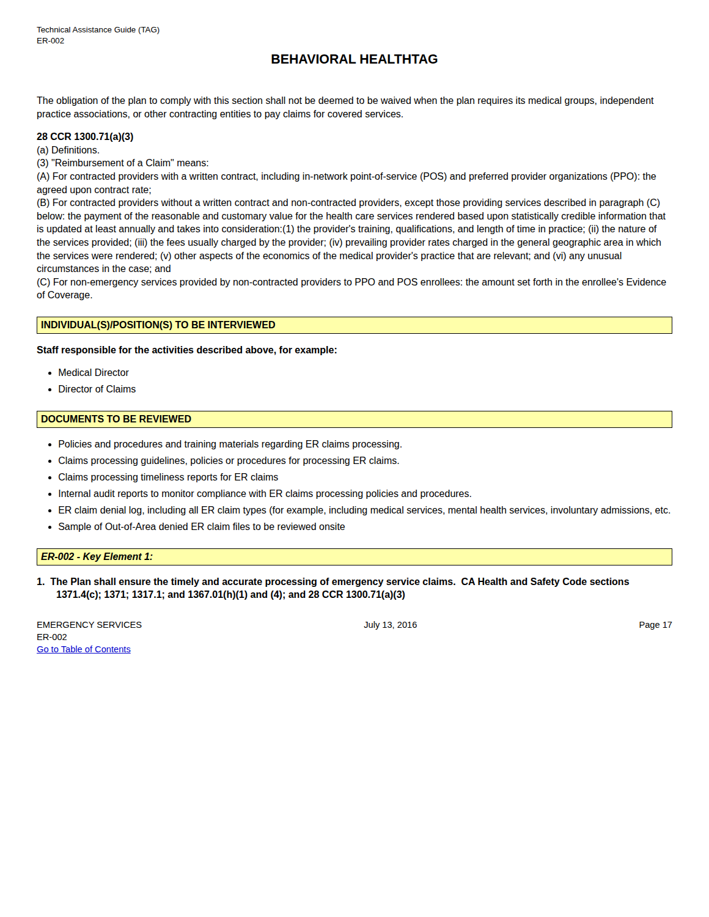Technical Assistance Guide (TAG)
ER-002
BEHAVIORAL HEALTHTAG
The obligation of the plan to comply with this section shall not be deemed to be waived when the plan requires its medical groups, independent practice associations, or other contracting entities to pay claims for covered services.
28 CCR 1300.71(a)(3)
(a) Definitions.
(3) "Reimbursement of a Claim" means:
(A) For contracted providers with a written contract, including in-network point-of-service (POS) and preferred provider organizations (PPO): the agreed upon contract rate;
(B) For contracted providers without a written contract and non-contracted providers, except those providing services described in paragraph (C) below: the payment of the reasonable and customary value for the health care services rendered based upon statistically credible information that is updated at least annually and takes into consideration:(1) the provider's training, qualifications, and length of time in practice; (ii) the nature of the services provided; (iii) the fees usually charged by the provider; (iv) prevailing provider rates charged in the general geographic area in which the services were rendered; (v) other aspects of the economics of the medical provider's practice that are relevant; and (vi) any unusual circumstances in the case; and
(C) For non-emergency services provided by non-contracted providers to PPO and POS enrollees: the amount set forth in the enrollee's Evidence of Coverage.
INDIVIDUAL(S)/POSITION(S) TO BE INTERVIEWED
Staff responsible for the activities described above, for example:
Medical Director
Director of Claims
DOCUMENTS TO BE REVIEWED
Policies and procedures and training materials regarding ER claims processing.
Claims processing guidelines, policies or procedures for processing ER claims.
Claims processing timeliness reports for ER claims
Internal audit reports to monitor compliance with ER claims processing policies and procedures.
ER claim denial log, including all ER claim types (for example, including medical services, mental health services, involuntary admissions, etc.
Sample of Out-of-Area denied ER claim files to be reviewed onsite
ER-002 - Key Element 1:
1. The Plan shall ensure the timely and accurate processing of emergency service claims. CA Health and Safety Code sections 1371.4(c); 1371; 1317.1; and 1367.01(h)(1) and (4); and 28 CCR 1300.71(a)(3)
EMERGENCY SERVICES
ER-002
Go to Table of Contents
July 13, 2016
Page 17